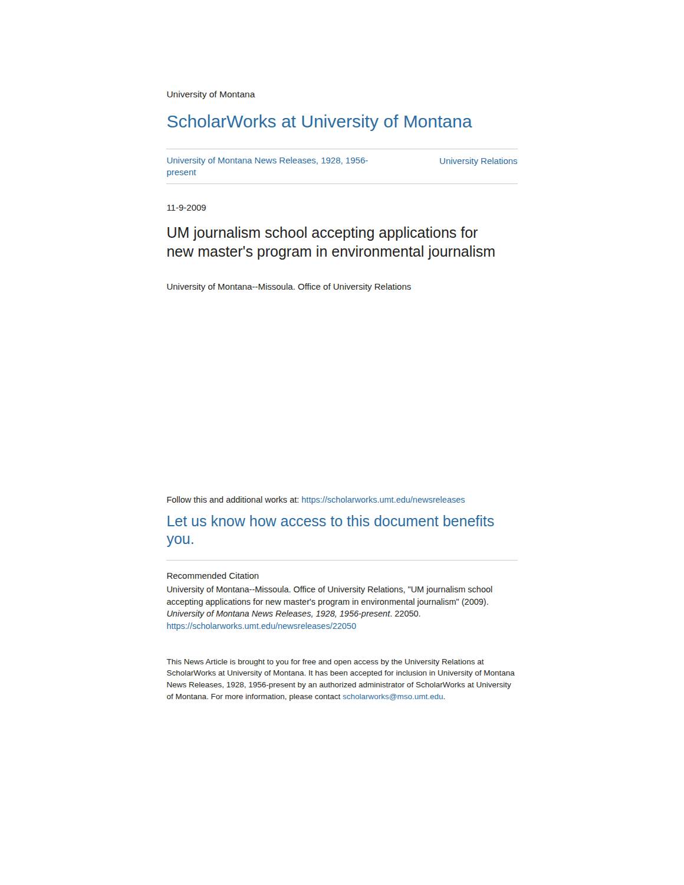University of Montana
ScholarWorks at University of Montana
University of Montana News Releases, 1928, 1956-present
University Relations
11-9-2009
UM journalism school accepting applications for new master's program in environmental journalism
University of Montana--Missoula. Office of University Relations
Follow this and additional works at: https://scholarworks.umt.edu/newsreleases
Let us know how access to this document benefits you.
Recommended Citation
University of Montana--Missoula. Office of University Relations, "UM journalism school accepting applications for new master's program in environmental journalism" (2009). University of Montana News Releases, 1928, 1956-present. 22050.
https://scholarworks.umt.edu/newsreleases/22050
This News Article is brought to you for free and open access by the University Relations at ScholarWorks at University of Montana. It has been accepted for inclusion in University of Montana News Releases, 1928, 1956-present by an authorized administrator of ScholarWorks at University of Montana. For more information, please contact scholarworks@mso.umt.edu.